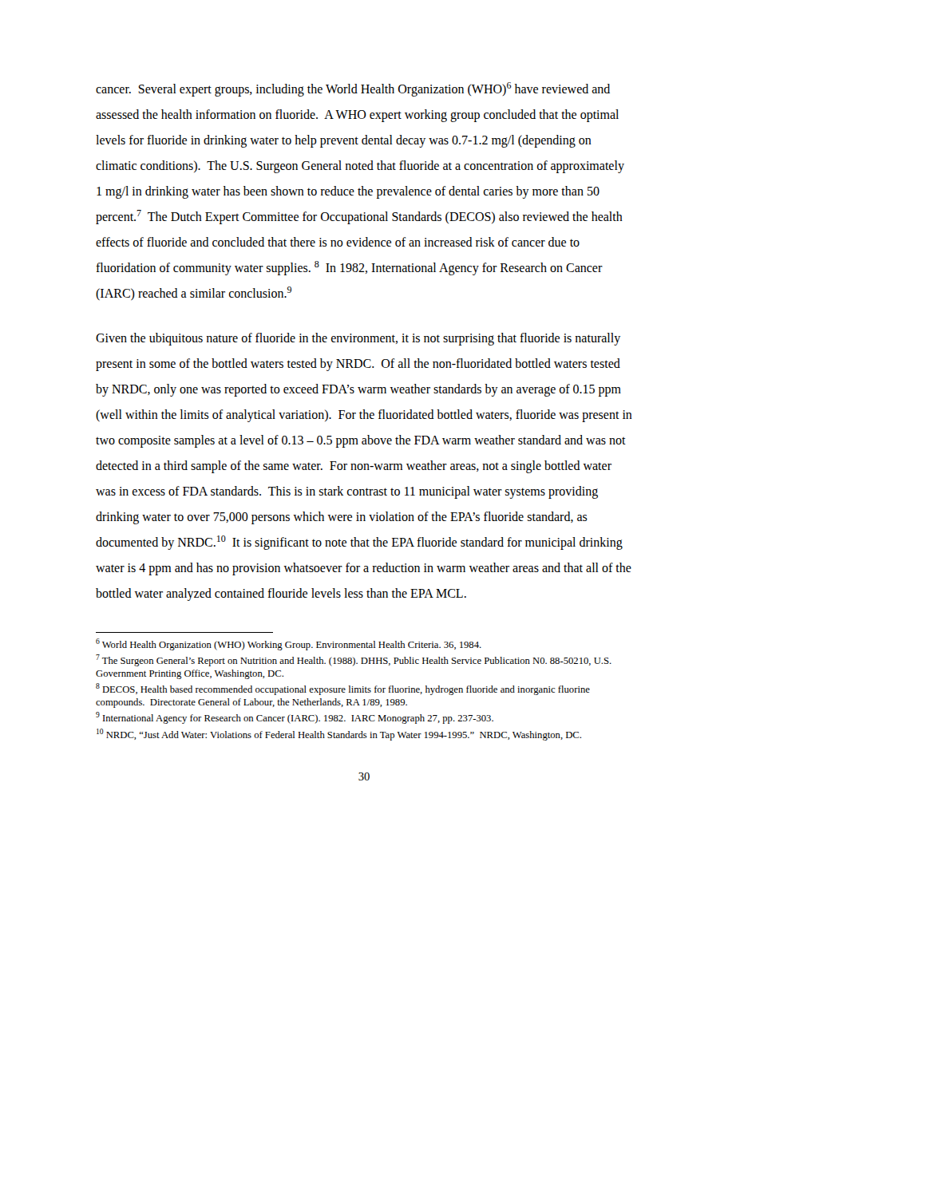cancer. Several expert groups, including the World Health Organization (WHO)6 have reviewed and assessed the health information on fluoride. A WHO expert working group concluded that the optimal levels for fluoride in drinking water to help prevent dental decay was 0.7-1.2 mg/l (depending on climatic conditions). The U.S. Surgeon General noted that fluoride at a concentration of approximately 1 mg/l in drinking water has been shown to reduce the prevalence of dental caries by more than 50 percent.7 The Dutch Expert Committee for Occupational Standards (DECOS) also reviewed the health effects of fluoride and concluded that there is no evidence of an increased risk of cancer due to fluoridation of community water supplies. 8 In 1982, International Agency for Research on Cancer (IARC) reached a similar conclusion.9
Given the ubiquitous nature of fluoride in the environment, it is not surprising that fluoride is naturally present in some of the bottled waters tested by NRDC. Of all the non-fluoridated bottled waters tested by NRDC, only one was reported to exceed FDA’s warm weather standards by an average of 0.15 ppm (well within the limits of analytical variation). For the fluoridated bottled waters, fluoride was present in two composite samples at a level of 0.13 – 0.5 ppm above the FDA warm weather standard and was not detected in a third sample of the same water. For non-warm weather areas, not a single bottled water was in excess of FDA standards. This is in stark contrast to 11 municipal water systems providing drinking water to over 75,000 persons which were in violation of the EPA’s fluoride standard, as documented by NRDC.10 It is significant to note that the EPA fluoride standard for municipal drinking water is 4 ppm and has no provision whatsoever for a reduction in warm weather areas and that all of the bottled water analyzed contained flouride levels less than the EPA MCL.
6 World Health Organization (WHO) Working Group. Environmental Health Criteria. 36, 1984.
7 The Surgeon General’s Report on Nutrition and Health. (1988). DHHS, Public Health Service Publication N0. 88-50210, U.S. Government Printing Office, Washington, DC.
8 DECOS, Health based recommended occupational exposure limits for fluorine, hydrogen fluoride and inorganic fluorine compounds. Directorate General of Labour, the Netherlands, RA 1/89, 1989.
9 International Agency for Research on Cancer (IARC). 1982. IARC Monograph 27, pp. 237-303.
10 NRDC, “Just Add Water: Violations of Federal Health Standards in Tap Water 1994-1995.” NRDC, Washington, DC.
30